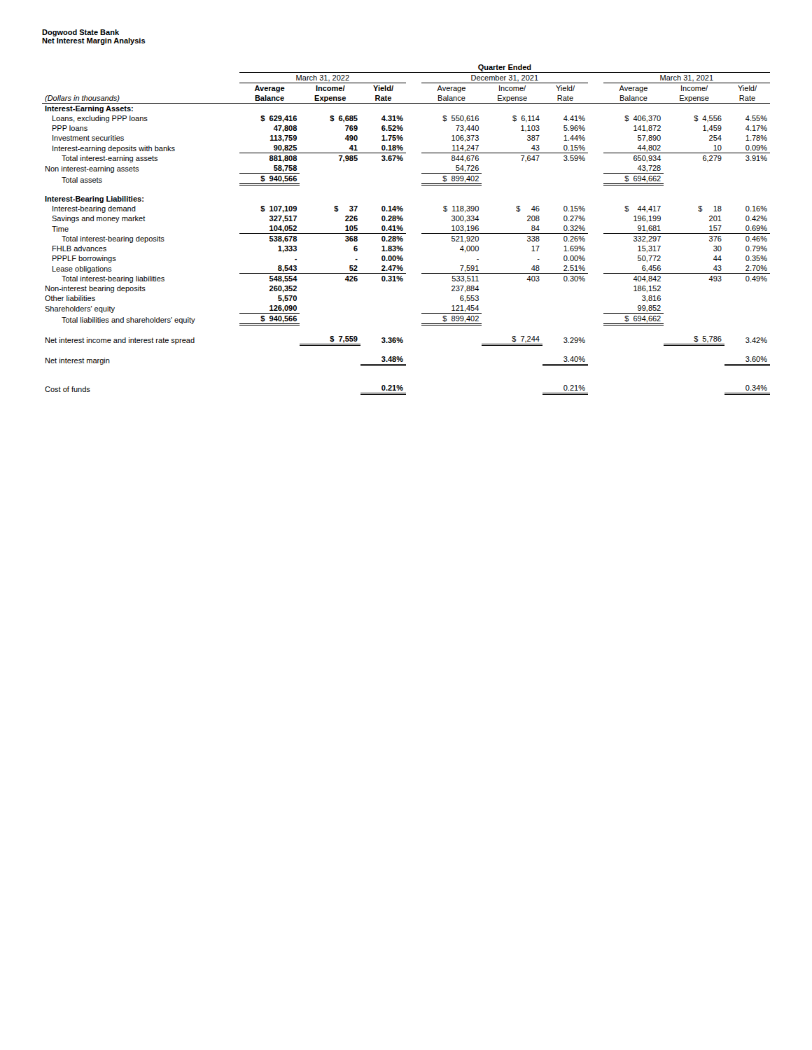Dogwood State Bank
Net Interest Margin Analysis
| | Quarter Ended |
| | March 31, 2022 | | December 31, 2021 | | March 31, 2021 |
| | Average | Income/ | Yield/ | | Average | Income/ | Yield/ | | Average | Income/ | Yield/ |
| (Dollars in thousands) | Balance | Expense | Rate | | Balance | Expense | Rate | | Balance | Expense | Rate |
| Interest-Earning Assets: | |
| Loans, excluding PPP loans | $ 629,416 | $ 6,685 | 4.31% | | $ 550,616 | $ 6,114 | 4.41% | | $ 406,370 | $ 4,556 | 4.55% |
| PPP loans | 47,808 | 769 | 6.52% | | 73,440 | 1,103 | 5.96% | | 141,872 | 1,459 | 4.17% |
| Investment securities | 113,759 | 490 | 1.75% | | 106,373 | 387 | 1.44% | | 57,890 | 254 | 1.78% |
| Interest-earning deposits with banks | 90,825 | 41 | 0.18% | | 114,247 | 43 | 0.15% | | 44,802 | 10 | 0.09% |
| Total interest-earning assets | 881,808 | 7,985 | 3.67% | | 844,676 | 7,647 | 3.59% | | 650,934 | 6,279 | 3.91% |
| Non interest-earning assets | 58,758 | | | | 54,726 | | | | 43,728 | | |
| Total assets | $ 940,566 | | | | $ 899,402 | | | | $ 694,662 | | |
| Interest-Bearing Liabilities: | |
| Interest-bearing demand | $ 107,109 | $ 37 | 0.14% | | $ 118,390 | $ 46 | 0.15% | | $ 44,417 | $ 18 | 0.16% |
| Savings and money market | 327,517 | 226 | 0.28% | | 300,334 | 208 | 0.27% | | 196,199 | 201 | 0.42% |
| Time | 104,052 | 105 | 0.41% | | 103,196 | 84 | 0.32% | | 91,681 | 157 | 0.69% |
| Total interest-bearing deposits | 538,678 | 368 | 0.28% | | 521,920 | 338 | 0.26% | | 332,297 | 376 | 0.46% |
| FHLB advances | 1,333 | 6 | 1.83% | | 4,000 | 17 | 1.69% | | 15,317 | 30 | 0.79% |
| PPPLF borrowings | - | - | 0.00% | | - | - | 0.00% | | 50,772 | 44 | 0.35% |
| Lease obligations | 8,543 | 52 | 2.47% | | 7,591 | 48 | 2.51% | | 6,456 | 43 | 2.70% |
| Total interest-bearing liabilities | 548,554 | 426 | 0.31% | | 533,511 | 403 | 0.30% | | 404,842 | 493 | 0.49% |
| Non-interest bearing deposits | 260,352 | | | | 237,884 | | | | 186,152 | | |
| Other liabilities | 5,570 | | | | 6,553 | | | | 3,816 | | |
| Shareholders' equity | 126,090 | | | | 121,454 | | | | 99,852 | | |
| Total liabilities and shareholders' equity | $ 940,566 | | | | $ 899,402 | | | | $ 694,662 | | |
| Net interest income and interest rate spread | | $ 7,559 | 3.36% | | | $ 7,244 | 3.29% | | | $ 5,786 | 3.42% |
| Net interest margin | | | 3.48% | | | | 3.40% | | | | 3.60% |
| Cost of funds | | | 0.21% | | | | 0.21% | | | | 0.34% |